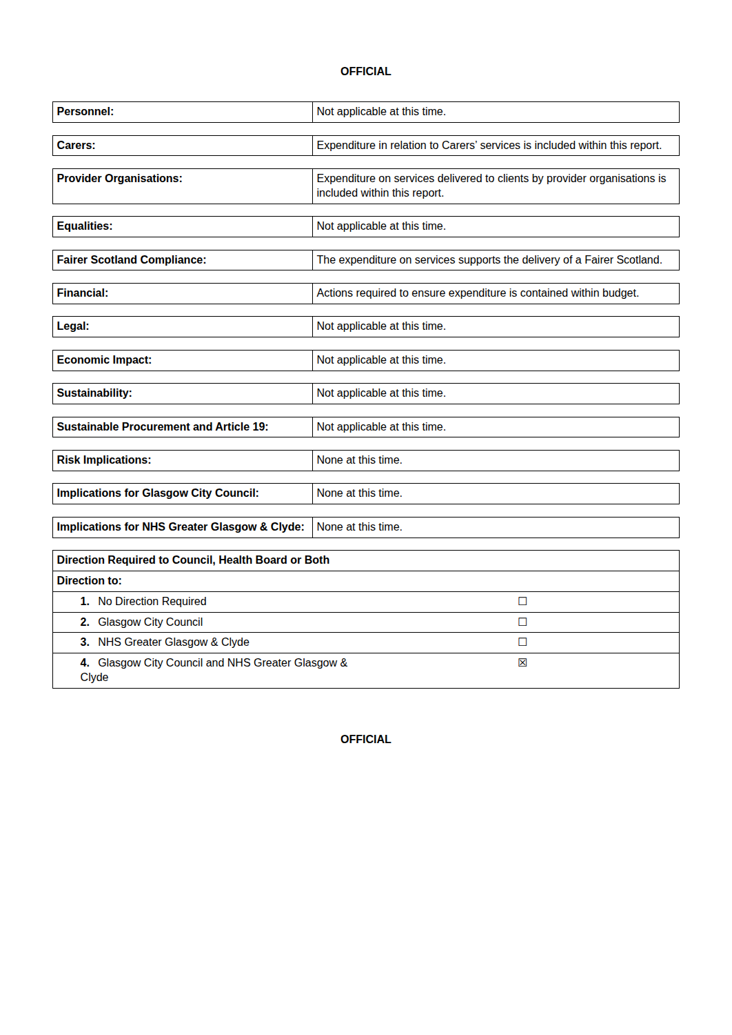OFFICIAL
| Personnel: | Not applicable at this time. |
| Carers: | Expenditure in relation to Carers’ services is included within this report. |
| Provider Organisations: | Expenditure on services delivered to clients by provider organisations is included within this report. |
| Equalities: | Not applicable at this time. |
| Fairer Scotland Compliance: | The expenditure on services supports the delivery of a Fairer Scotland. |
| Financial: | Actions required to ensure expenditure is contained within budget. |
| Legal: | Not applicable at this time. |
| Economic Impact: | Not applicable at this time. |
| Sustainability: | Not applicable at this time. |
| Sustainable Procurement and Article 19: | Not applicable at this time. |
| Risk Implications: | None at this time. |
| Implications for Glasgow City Council: | None at this time. |
| Implications for NHS Greater Glasgow & Clyde: | None at this time. |
| Direction Required to Council, Health Board or Both |
| Direction to: |
| 1. No Direction Required | ☐ |
| 2. Glasgow City Council | ☐ |
| 3. NHS Greater Glasgow & Clyde | ☐ |
| 4. Glasgow City Council and NHS Greater Glasgow & Clyde | ☒ |
OFFICIAL